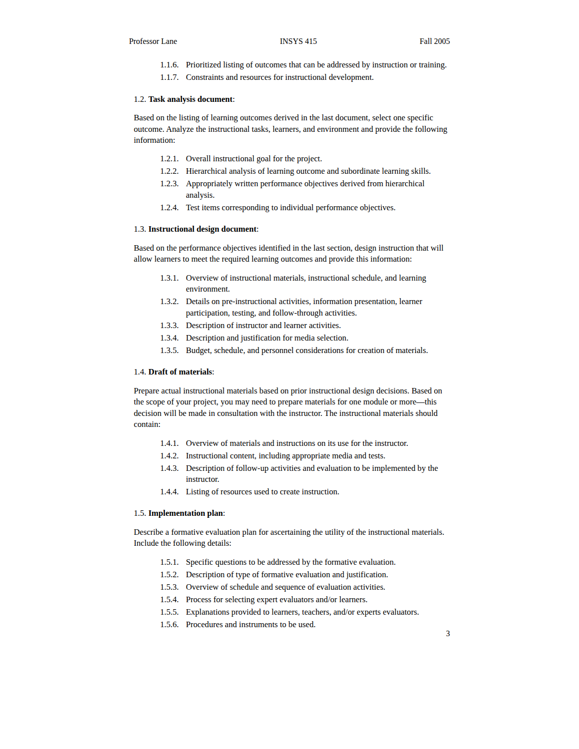Professor Lane INSYS 415 Fall 2005
1.1.6. Prioritized listing of outcomes that can be addressed by instruction or training.
1.1.7. Constraints and resources for instructional development.
1.2. Task analysis document:
Based on the listing of learning outcomes derived in the last document, select one specific outcome. Analyze the instructional tasks, learners, and environment and provide the following information:
1.2.1. Overall instructional goal for the project.
1.2.2. Hierarchical analysis of learning outcome and subordinate learning skills.
1.2.3. Appropriately written performance objectives derived from hierarchical analysis.
1.2.4. Test items corresponding to individual performance objectives.
1.3. Instructional design document:
Based on the performance objectives identified in the last section, design instruction that will allow learners to meet the required learning outcomes and provide this information:
1.3.1. Overview of instructional materials, instructional schedule, and learning environment.
1.3.2. Details on pre-instructional activities, information presentation, learner participation, testing, and follow-through activities.
1.3.3. Description of instructor and learner activities.
1.3.4. Description and justification for media selection.
1.3.5. Budget, schedule, and personnel considerations for creation of materials.
1.4. Draft of materials:
Prepare actual instructional materials based on prior instructional design decisions. Based on the scope of your project, you may need to prepare materials for one module or more—this decision will be made in consultation with the instructor. The instructional materials should contain:
1.4.1. Overview of materials and instructions on its use for the instructor.
1.4.2. Instructional content, including appropriate media and tests.
1.4.3. Description of follow-up activities and evaluation to be implemented by the instructor.
1.4.4. Listing of resources used to create instruction.
1.5. Implementation plan:
Describe a formative evaluation plan for ascertaining the utility of the instructional materials. Include the following details:
1.5.1. Specific questions to be addressed by the formative evaluation.
1.5.2. Description of type of formative evaluation and justification.
1.5.3. Overview of schedule and sequence of evaluation activities.
1.5.4. Process for selecting expert evaluators and/or learners.
1.5.5. Explanations provided to learners, teachers, and/or experts evaluators.
1.5.6. Procedures and instruments to be used.
3